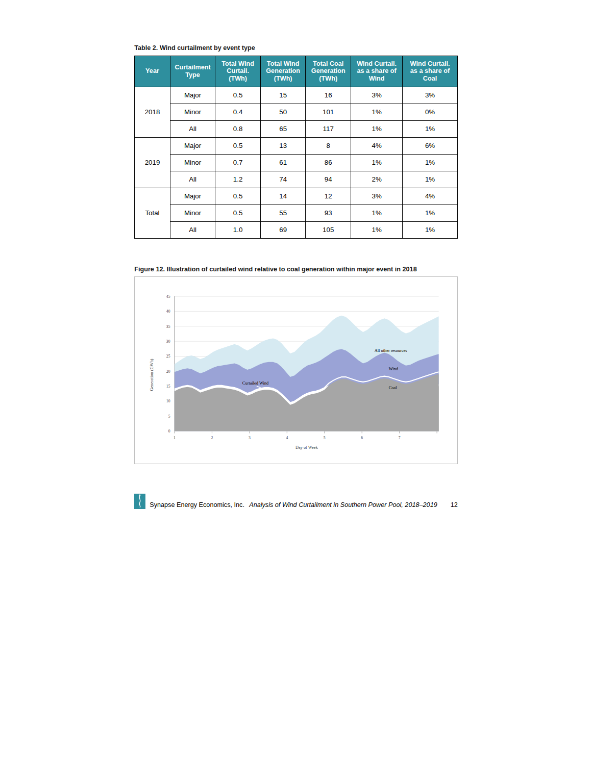Table 2. Wind curtailment by event type
| Year | Curtailment Type | Total Wind Curtail. (TWh) | Total Wind Generation (TWh) | Total Coal Generation (TWh) | Wind Curtail. as a share of Wind | Wind Curtail. as a share of Coal |
| --- | --- | --- | --- | --- | --- | --- |
| 2018 | Major | 0.5 | 15 | 16 | 3% | 3% |
| Minor | 0.4 | 50 | 101 | 1% | 0% |
| All | 0.8 | 65 | 117 | 1% | 1% |
| 2019 | Major | 0.5 | 13 | 8 | 4% | 6% |
| Minor | 0.7 | 61 | 86 | 1% | 1% |
| All | 1.2 | 74 | 94 | 2% | 1% |
| Total | Major | 0.5 | 14 | 12 | 3% | 4% |
| Minor | 0.5 | 55 | 93 | 1% | 1% |
| All | 1.0 | 69 | 105 | 1% | 1% |
Figure 12. Illustration of curtailed wind relative to coal generation within major event in 2018
45 40 35 30 25 20 15 10 5 0 Generation (GWh) 1 2 3 4 5 6 7 Day of Week All other resources Wind Coal Curtailed Wind
Synapse Energy Economics, Inc.
Analysis of Wind Curtailment in Southern Power Pool, 2018–201912